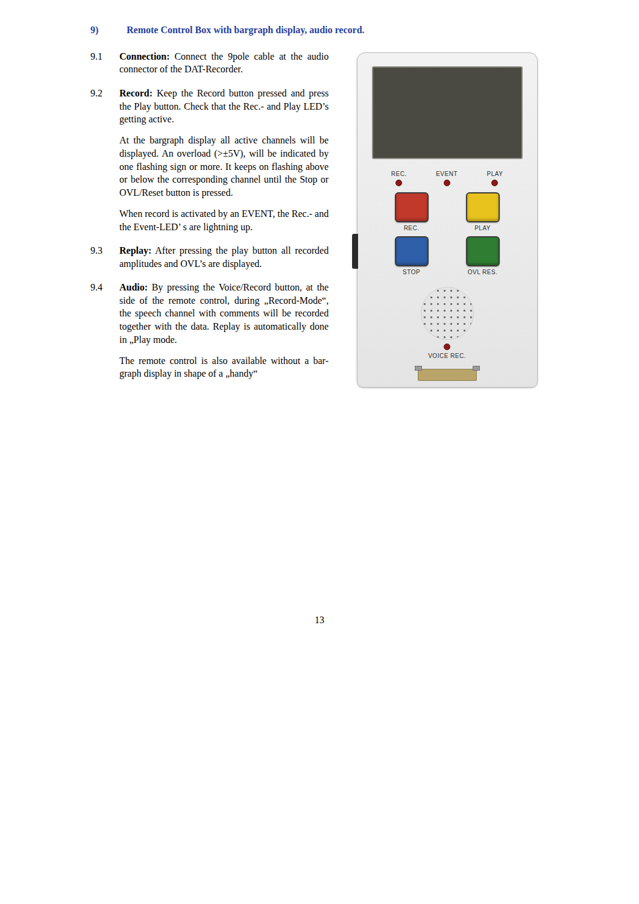9) Remote Control Box with bargraph display, audio record.
9.1
Connection: Connect the 9pole cable at the audio connector of the DAT-Recorder.
9.2
Record: Keep the Record button pressed and press the Play button. Check that the Rec.- and Play LED’s getting active.
At the bargraph display all active channels will be displayed. An overload (>±5V), will be indicated by one flashing sign or more. It keeps on flashing above or below the corresponding channel until the Stop or OVL/Reset button is pressed.
When record is activated by an EVENT, the Rec.- and the Event-LED’ s are lightning up.
9.3
Replay: After pressing the play button all recorded amplitudes and OVL’s are displayed.
9.4
Audio: By pressing the Voice/Record button, at the side of the remote control, during „Record-Mode“, the speech channel with comments will be recorded together with the data. Replay is automatically done in „Play mode.
The remote control is also available without a bargraph display in shape of a „handy“
REC.
EVENT
PLAY
REC.
PLAY
STOP
OVL RES.
VOICE REC.
13